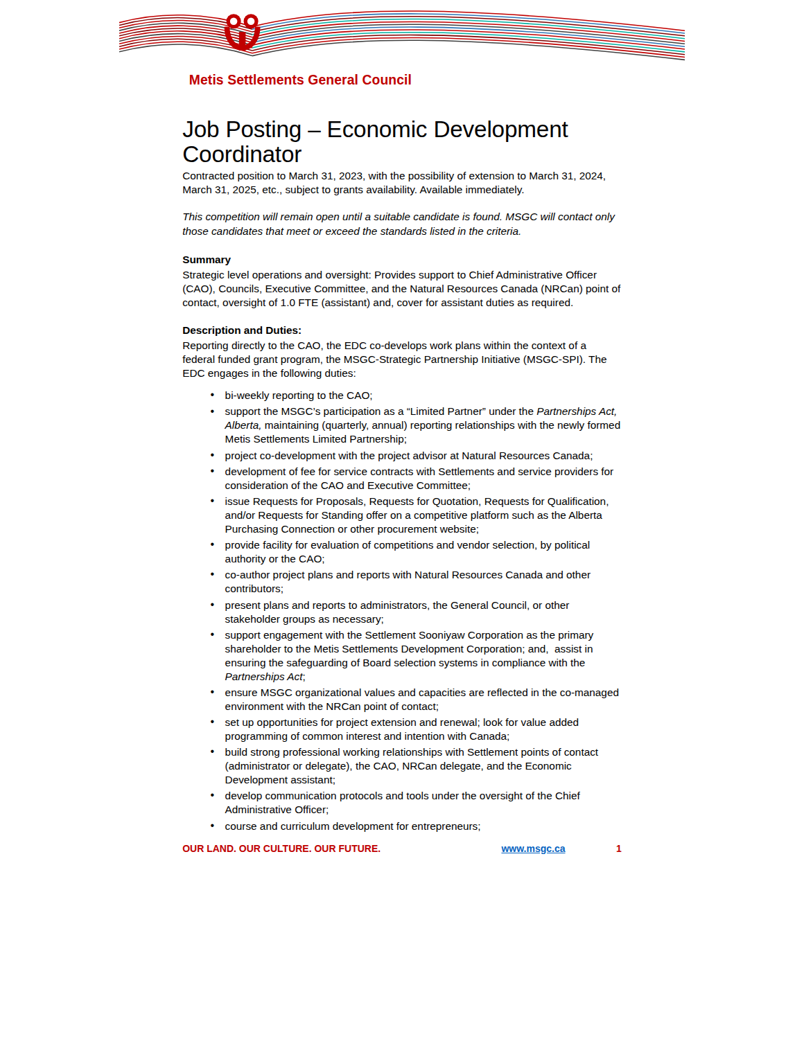Metis Settlements General Council
Job Posting – Economic Development Coordinator
Contracted position to March 31, 2023, with the possibility of extension to March 31, 2024, March 31, 2025, etc., subject to grants availability. Available immediately.
This competition will remain open until a suitable candidate is found. MSGC will contact only those candidates that meet or exceed the standards listed in the criteria.
Summary
Strategic level operations and oversight: Provides support to Chief Administrative Officer (CAO), Councils, Executive Committee, and the Natural Resources Canada (NRCan) point of contact, oversight of 1.0 FTE (assistant) and, cover for assistant duties as required.
Description and Duties:
Reporting directly to the CAO, the EDC co-develops work plans within the context of a federal funded grant program, the MSGC-Strategic Partnership Initiative (MSGC-SPI). The EDC engages in the following duties:
bi-weekly reporting to the CAO;
support the MSGC’s participation as a “Limited Partner” under the Partnerships Act, Alberta, maintaining (quarterly, annual) reporting relationships with the newly formed Metis Settlements Limited Partnership;
project co-development with the project advisor at Natural Resources Canada;
development of fee for service contracts with Settlements and service providers for consideration of the CAO and Executive Committee;
issue Requests for Proposals, Requests for Quotation, Requests for Qualification, and/or Requests for Standing offer on a competitive platform such as the Alberta Purchasing Connection or other procurement website;
provide facility for evaluation of competitions and vendor selection, by political authority or the CAO;
co-author project plans and reports with Natural Resources Canada and other contributors;
present plans and reports to administrators, the General Council, or other stakeholder groups as necessary;
support engagement with the Settlement Sooniyaw Corporation as the primary shareholder to the Metis Settlements Development Corporation; and, assist in ensuring the safeguarding of Board selection systems in compliance with the Partnerships Act;
ensure MSGC organizational values and capacities are reflected in the co-managed environment with the NRCan point of contact;
set up opportunities for project extension and renewal; look for value added programming of common interest and intention with Canada;
build strong professional working relationships with Settlement points of contact (administrator or delegate), the CAO, NRCan delegate, and the Economic Development assistant;
develop communication protocols and tools under the oversight of the Chief Administrative Officer;
course and curriculum development for entrepreneurs;
OUR LAND. OUR CULTURE. OUR FUTURE. www.msgc.ca 1